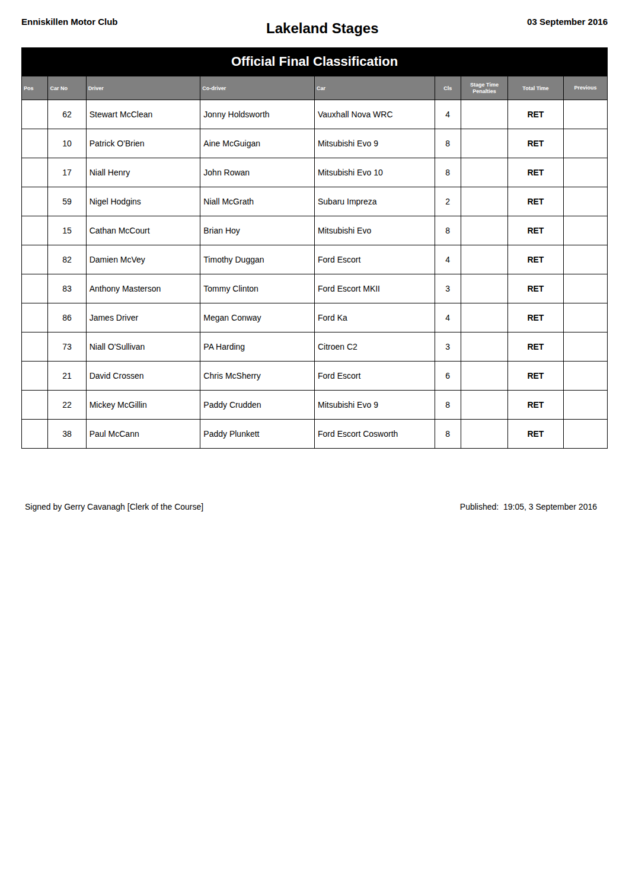Enniskillen Motor Club
Lakeland Stages
03 September 2016
Official Final Classification
| Pos | Car No | Driver | Co-driver | Car | Cls | Stage Time Penalties | Total Time | From Previous From First |
| --- | --- | --- | --- | --- | --- | --- | --- | --- |
| | 62 | Stewart McClean | Jonny Holdsworth | Vauxhall Nova WRC | 4 | | RET | |
| | 10 | Patrick O'Brien | Aine McGuigan | Mitsubishi Evo 9 | 8 | | RET | |
| | 17 | Niall Henry | John Rowan | Mitsubishi Evo 10 | 8 | | RET | |
| | 59 | Nigel Hodgins | Niall McGrath | Subaru Impreza | 2 | | RET | |
| | 15 | Cathan McCourt | Brian Hoy | Mitsubishi Evo | 8 | | RET | |
| | 82 | Damien McVey | Timothy Duggan | Ford Escort | 4 | | RET | |
| | 83 | Anthony Masterson | Tommy Clinton | Ford Escort MKII | 3 | | RET | |
| | 86 | James Driver | Megan Conway | Ford Ka | 4 | | RET | |
| | 73 | Niall O'Sullivan | PA Harding | Citroen C2 | 3 | | RET | |
| | 21 | David Crossen | Chris McSherry | Ford Escort | 6 | | RET | |
| | 22 | Mickey McGillin | Paddy Crudden | Mitsubishi Evo 9 | 8 | | RET | |
| | 38 | Paul McCann | Paddy Plunkett | Ford Escort Cosworth | 8 | | RET | |
Signed by Gerry Cavanagh [Clerk of the Course]
Published: 19:05, 3 September 2016